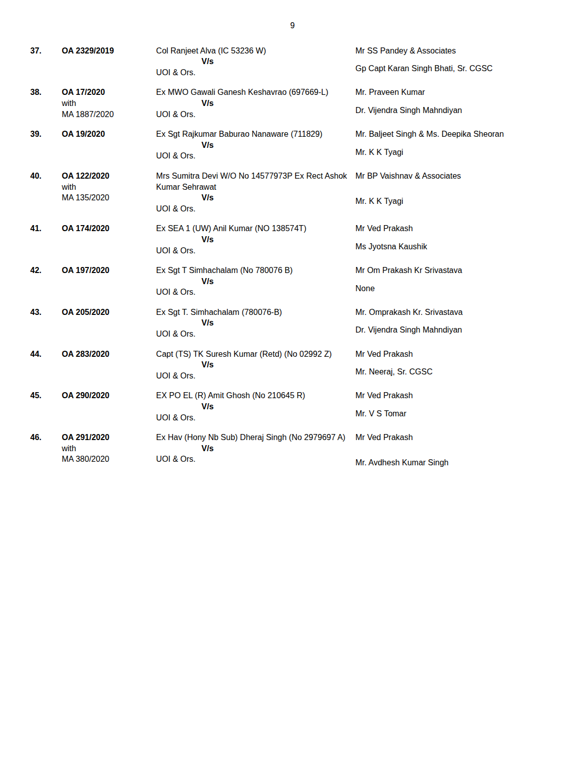9
| 37. | OA 2329/2019 | Col Ranjeet Alva (IC 53236 W) V/s UOI & Ors. | Mr SS Pandey & Associates Gp Capt Karan Singh Bhati, Sr. CGSC |
| 38. | OA 17/2020 with MA 1887/2020 | Ex MWO Gawali Ganesh Keshavrao (697669-L) V/s UOI & Ors. | Mr. Praveen Kumar Dr. Vijendra Singh Mahndiyan |
| 39. | OA 19/2020 | Ex Sgt Rajkumar Baburao Nanaware (711829) V/s UOI & Ors. | Mr. Baljeet Singh & Ms. Deepika Sheoran Mr. K K Tyagi |
| 40. | OA 122/2020 with MA 135/2020 | Mrs Sumitra Devi W/O No 14577973P Ex Rect Ashok Kumar Sehrawat V/s UOI & Ors. | Mr BP Vaishnav & Associates Mr. K K Tyagi |
| 41. | OA 174/2020 | Ex SEA 1 (UW) Anil Kumar (NO 138574T) V/s UOI & Ors. | Mr Ved Prakash Ms Jyotsna Kaushik |
| 42. | OA 197/2020 | Ex Sgt T Simhachalam (No 780076 B) V/s UOI & Ors. | Mr Om Prakash Kr Srivastava None |
| 43. | OA 205/2020 | Ex Sgt T. Simhachalam (780076-B) V/s UOI & Ors. | Mr. Omprakash Kr. Srivastava Dr. Vijendra Singh Mahndiyan |
| 44. | OA 283/2020 | Capt (TS) TK Suresh Kumar (Retd) (No 02992 Z) V/s UOI & Ors. | Mr Ved Prakash Mr. Neeraj, Sr. CGSC |
| 45. | OA 290/2020 | EX PO EL (R) Amit Ghosh (No 210645 R) V/s UOI & Ors. | Mr Ved Prakash Mr. V S Tomar |
| 46. | OA 291/2020 with MA 380/2020 | Ex Hav (Hony Nb Sub) Dheraj Singh (No 2979697 A) V/s UOI & Ors. | Mr Ved Prakash Mr. Avdhesh Kumar Singh |